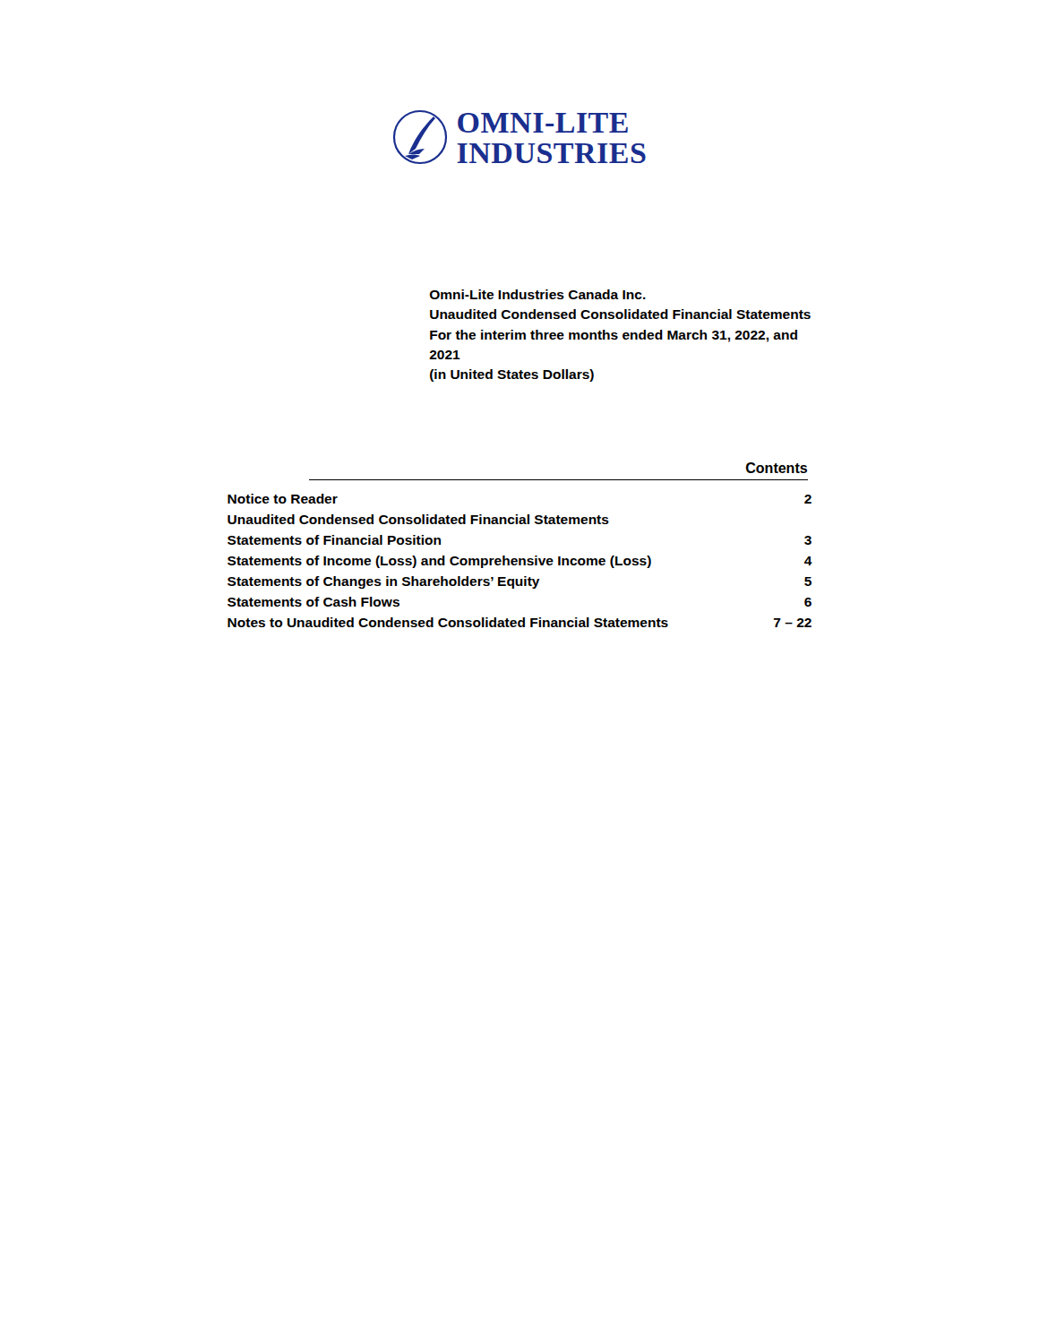OMNI-LITE INDUSTRIES
Omni-Lite Industries Canada Inc.
Unaudited Condensed Consolidated Financial Statements
For the interim three months ended March 31, 2022, and 2021
(in United States Dollars)
Contents
| Notice to Reader | 2 |
| Unaudited Condensed Consolidated Financial Statements | |
| Statements of Financial Position | 3 |
| Statements of Income (Loss) and Comprehensive Income (Loss) | 4 |
| Statements of Changes in Shareholders’ Equity | 5 |
| Statements of Cash Flows | 6 |
| Notes to Unaudited Condensed Consolidated Financial Statements | 7 – 22 |